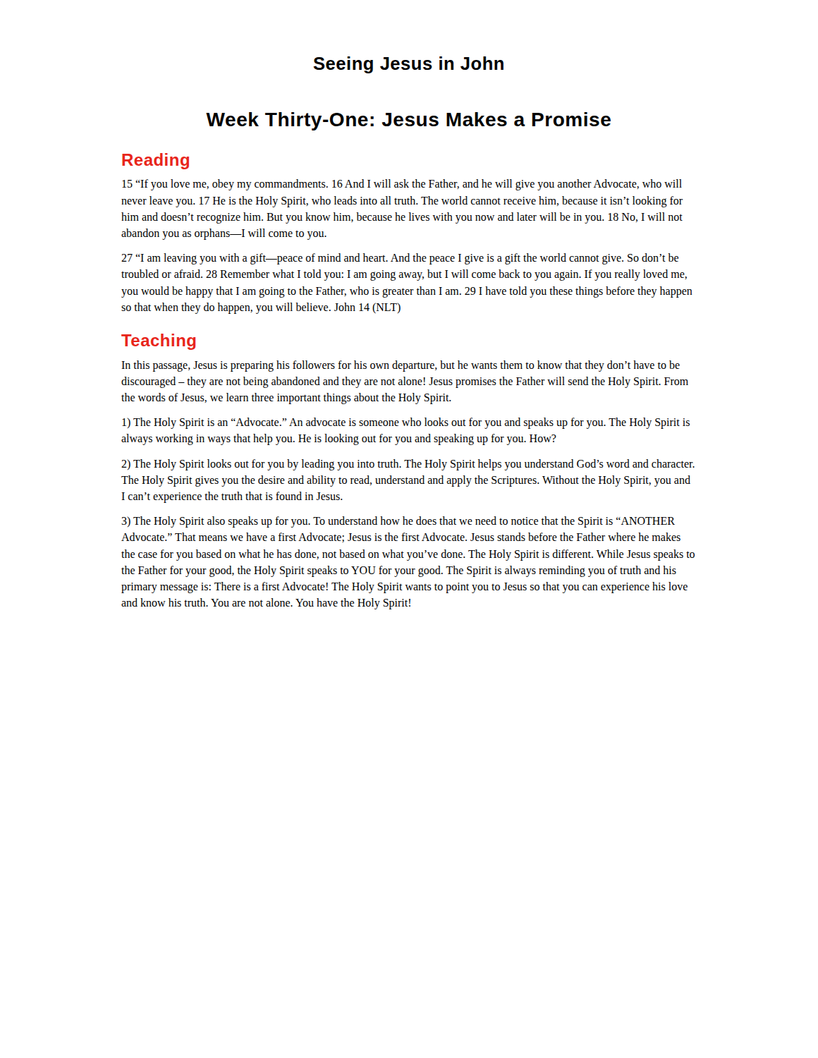Seeing Jesus in John
Week Thirty-One: Jesus Makes a Promise
Reading
15 “If you love me, obey my commandments. 16 And I will ask the Father, and he will give you another Advocate, who will never leave you. 17 He is the Holy Spirit, who leads into all truth. The world cannot receive him, because it isn’t looking for him and doesn’t recognize him. But you know him, because he lives with you now and later will be in you. 18 No, I will not abandon you as orphans—I will come to you.
27 “I am leaving you with a gift—peace of mind and heart. And the peace I give is a gift the world cannot give. So don’t be troubled or afraid. 28 Remember what I told you: I am going away, but I will come back to you again. If you really loved me, you would be happy that I am going to the Father, who is greater than I am. 29 I have told you these things before they happen so that when they do happen, you will believe. John 14 (NLT)
Teaching
In this passage, Jesus is preparing his followers for his own departure, but he wants them to know that they don’t have to be discouraged – they are not being abandoned and they are not alone! Jesus promises the Father will send the Holy Spirit. From the words of Jesus, we learn three important things about the Holy Spirit.
1) The Holy Spirit is an “Advocate.” An advocate is someone who looks out for you and speaks up for you. The Holy Spirit is always working in ways that help you. He is looking out for you and speaking up for you. How?
2) The Holy Spirit looks out for you by leading you into truth. The Holy Spirit helps you understand God’s word and character. The Holy Spirit gives you the desire and ability to read, understand and apply the Scriptures. Without the Holy Spirit, you and I can’t experience the truth that is found in Jesus.
3) The Holy Spirit also speaks up for you. To understand how he does that we need to notice that the Spirit is “ANOTHER Advocate.” That means we have a first Advocate; Jesus is the first Advocate. Jesus stands before the Father where he makes the case for you based on what he has done, not based on what you’ve done. The Holy Spirit is different. While Jesus speaks to the Father for your good, the Holy Spirit speaks to YOU for your good. The Spirit is always reminding you of truth and his primary message is: There is a first Advocate! The Holy Spirit wants to point you to Jesus so that you can experience his love and know his truth. You are not alone. You have the Holy Spirit!